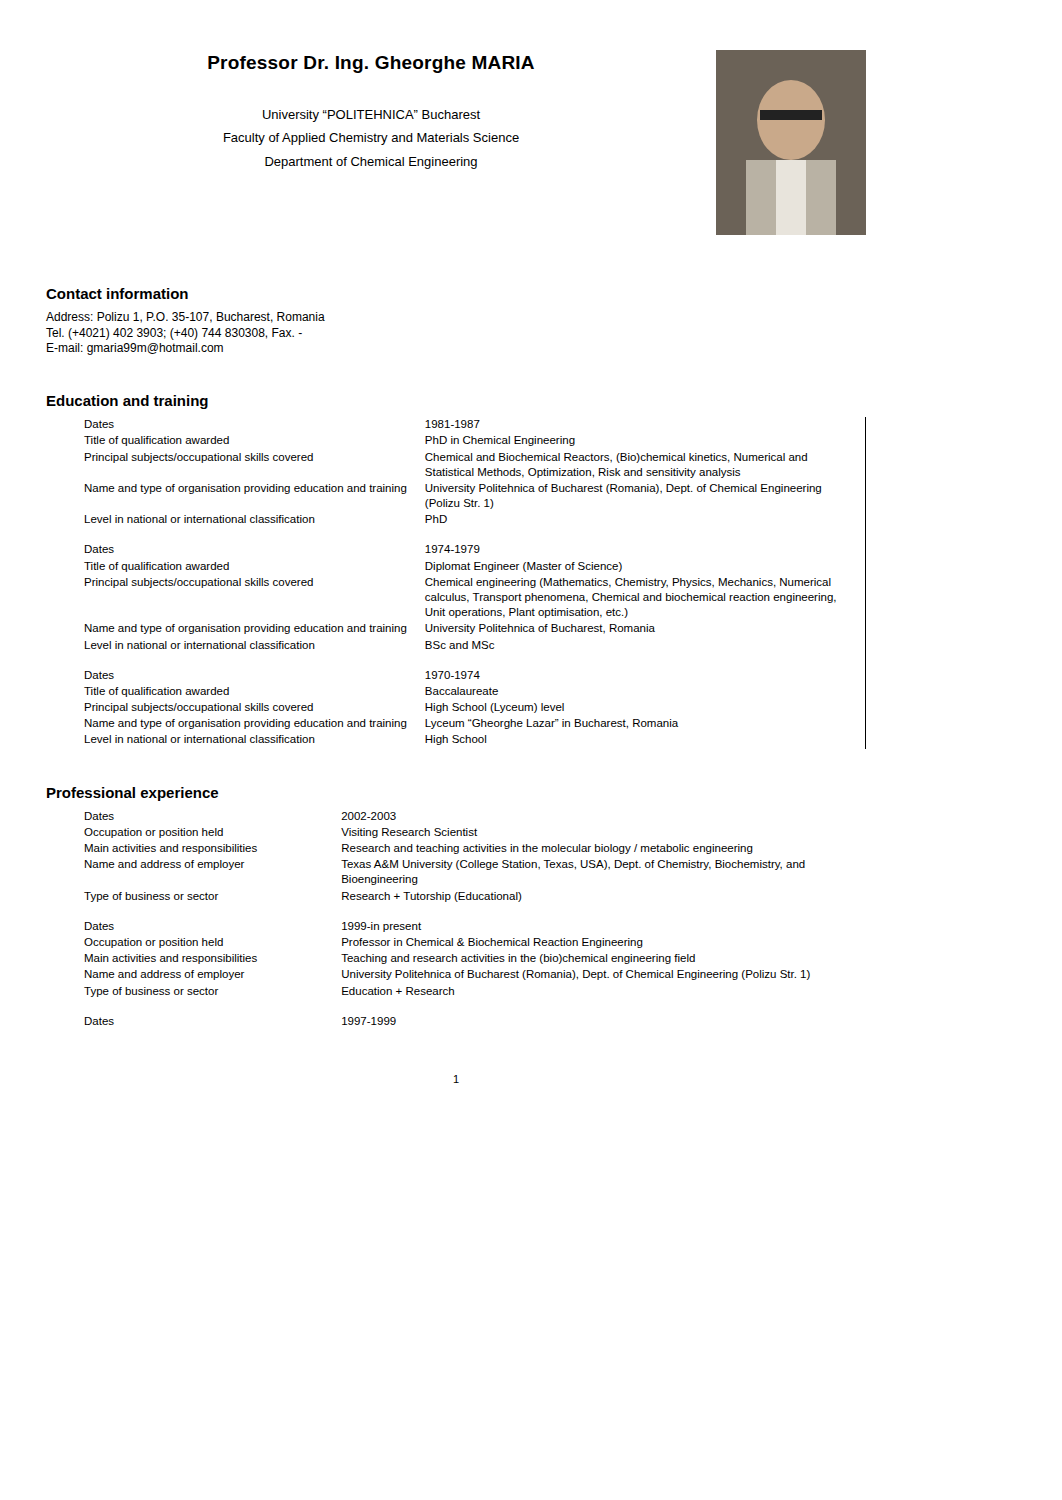Professor Dr. Ing. Gheorghe MARIA
University “POLITEHNICA” Bucharest
Faculty of Applied Chemistry and Materials Science
Department of Chemical Engineering
Contact information
Address: Polizu 1, P.O. 35-107, Bucharest, Romania
Tel. (+4021) 402 3903; (+40) 744 830308, Fax. -
E-mail: gmaria99m@hotmail.com
Education and training
| Dates | 1981-1987 |
| Title of qualification awarded | PhD in Chemical Engineering |
| Principal subjects/occupational skills covered | Chemical and Biochemical Reactors, (Bio)chemical kinetics, Numerical and Statistical Methods, Optimization, Risk and sensitivity analysis |
| Name and type of organisation providing education and training | University Politehnica of Bucharest (Romania), Dept. of Chemical Engineering (Polizu Str. 1) |
| Level in national or international classification | PhD |
| Dates | 1974-1979 |
| Title of qualification awarded | Diplomat Engineer (Master of Science) |
| Principal subjects/occupational skills covered | Chemical engineering (Mathematics, Chemistry, Physics, Mechanics, Numerical calculus, Transport phenomena, Chemical and biochemical reaction engineering, Unit operations, Plant optimisation, etc.) |
| Name and type of organisation providing education and training | University Politehnica of Bucharest, Romania |
| Level in national or international classification | BSc and MSc |
| Dates | 1970-1974 |
| Title of qualification awarded | Baccalaureate |
| Principal subjects/occupational skills covered | High School (Lyceum) level |
| Name and type of organisation providing education and training | Lyceum “Gheorghe Lazar” in Bucharest, Romania |
| Level in national or international classification | High School |
Professional experience
| Dates | 2002-2003 |
| Occupation or position held | Visiting Research Scientist |
| Main activities and responsibilities | Research and teaching activities in the molecular biology / metabolic engineering |
| Name and address of employer | Texas A&M University (College Station, Texas, USA), Dept. of Chemistry, Biochemistry, and Bioengineering |
| Type of business or sector | Research + Tutorship (Educational) |
| Dates | 1999-in present |
| Occupation or position held | Professor in Chemical & Biochemical Reaction Engineering |
| Main activities and responsibilities | Teaching and research activities in the (bio)chemical engineering field |
| Name and address of employer | University Politehnica of Bucharest (Romania), Dept. of Chemical Engineering (Polizu Str. 1) |
| Type of business or sector | Education + Research |
| Dates | 1997-1999 |
1